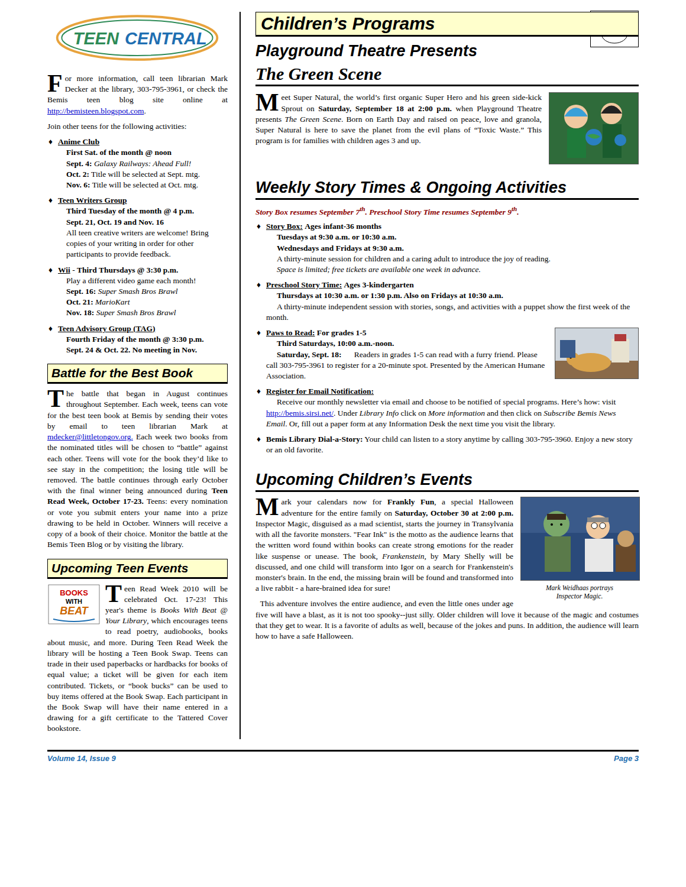Bemis
TEEN CENTRAL
For more information, call teen librarian Mark Decker at the library, 303-795-3961, or check the Bemis teen blog site online at http://bemisteen.blogspot.com.
Join other teens for the following activities:
Anime Club
First Sat. of the month @ noon Sept. 4: Galaxy Railways: Ahead Full! Oct. 2: Title will be selected at Sept. mtg. Nov. 6: Title will be selected at Oct. mtg.
Teen Writers Group
Third Tuesday of the month @ 4 p.m. Sept. 21, Oct. 19 and Nov. 16 All teen creative writers are welcome! Bring copies of your writing in order for other participants to provide feedback.
Wii - Third Thursdays @ 3:30 p.m.
Play a different video game each month! Sept. 16: Super Smash Bros Brawl Oct. 21: MarioKart Nov. 18: Super Smash Bros Brawl
Teen Advisory Group (TAG)
Fourth Friday of the month @ 3:30 p.m. Sept. 24 & Oct. 22. No meeting in Nov.
Battle for the Best Book
The battle that began in August continues throughout September. Each week, teens can vote for the best teen book at Bemis by sending their votes by email to teen librarian Mark at mdecker@littletongov.org. Each week two books from the nominated titles will be chosen to “battle” against each other. Teens will vote for the book they’d like to see stay in the competition; the losing title will be removed. The battle continues through early October with the final winner being announced during Teen Read Week, October 17-23. Teens: every nomination or vote you submit enters your name into a prize drawing to be held in October. Winners will receive a copy of a book of their choice. Monitor the battle at the Bemis Teen Blog or by visiting the library.
Upcoming Teen Events
BOOKS WITH BEAT
Teen Read Week 2010 will be celebrated Oct. 17-23! This year's theme is Books With Beat @ Your Library, which encourages teens to read poetry, audiobooks, books about music, and more. During Teen Read Week the library will be hosting a Teen Book Swap. Teens can trade in their used paperbacks or hardbacks for books of equal value; a ticket will be given for each item contributed. Tickets, or “book bucks” can be used to buy items offered at the Book Swap. Each participant in the Book Swap will have their name entered in a drawing for a gift certificate to the Tattered Cover bookstore.
Children’s Programs
Playground Theatre Presents
The Green Scene
Meet Super Natural, the world’s first organic Super Hero and his green side-kick Sprout on Saturday, September 18 at 2:00 p.m. when Playground Theatre presents The Green Scene. Born on Earth Day and raised on peace, love and granola, Super Natural is here to save the planet from the evil plans of “Toxic Waste.” This program is for families with children ages 3 and up.
Weekly Story Times & Ongoing Activities
Story Box resumes September 7th. Preschool Story Time resumes September 9th.
Story Box: Ages infant-36 months
Tuesdays at 9:30 a.m. or 10:30 a.m.
Wednesdays and Fridays at 9:30 a.m.
A thirty-minute session for children and a caring adult to introduce the joy of reading.
Space is limited; free tickets are available one week in advance.
Preschool Story Time: Ages 3-kindergarten
Thursdays at 10:30 a.m. or 1:30 p.m. Also on Fridays at 10:30 a.m.
A thirty-minute independent session with stories, songs, and activities with a puppet show the first week of the month.
Paws to Read: For grades 1-5
Third Saturdays, 10:00 a.m.-noon.
Saturday, Sept. 18: Readers in grades 1-5 can read with a furry friend. Please call 303-795-3961 to register for a 20-minute spot. Presented by the American Humane Association.
Register for Email Notification:
Receive our monthly newsletter via email and choose to be notified of special programs. Here’s how: visit http://bemis.sirsi.net/. Under Library Info click on More information and then click on Subscribe Bemis News Email. Or, fill out a paper form at any Information Desk the next time you visit the library.
Bemis Library Dial-a-Story: Your child can listen to a story anytime by calling 303-795-3960. Enjoy a new story or an old favorite.
Upcoming Children’s Events
Mark Weidhaas portrays
Inspector Magic.
Mark your calendars now for Frankly Fun, a special Halloween adventure for the entire family on Saturday, October 30 at 2:00 p.m. Inspector Magic, disguised as a mad scientist, starts the journey in Transylvania with all the favorite monsters. "Fear Ink" is the motto as the audience learns that the written word found within books can create strong emotions for the reader like suspense or unease. The book, Frankenstein, by Mary Shelly will be discussed, and one child will transform into Igor on a search for Frankenstein's monster's brain. In the end, the missing brain will be found and transformed into a live rabbit - a hare-brained idea for sure!
This adventure involves the entire audience, and even the little ones under age five will have a blast, as it is not too spooky--just silly. Older children will love it because of the magic and costumes that they get to wear. It is a favorite of adults as well, because of the jokes and puns. In addition, the audience will learn how to have a safe Halloween.
Volume 14, Issue 9 Page 3